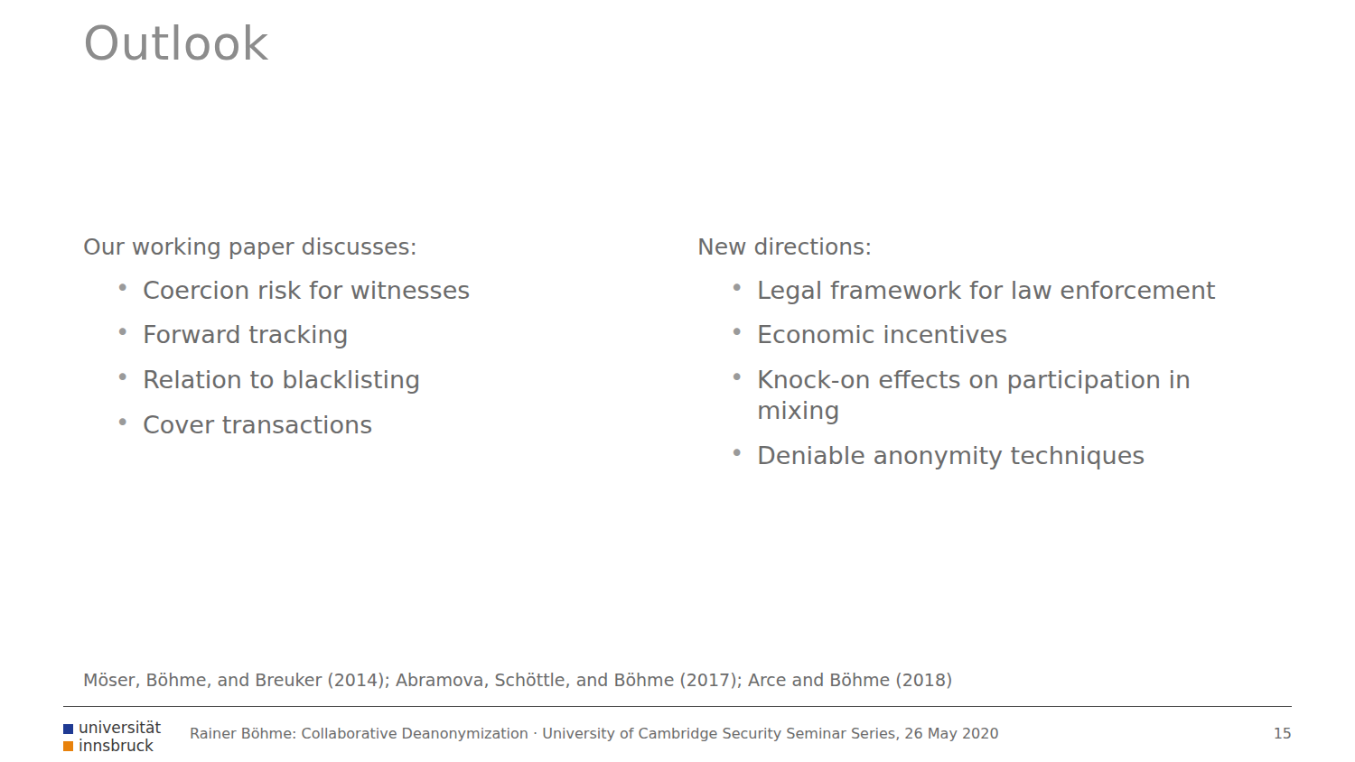Outlook
Our working paper discusses:
Coercion risk for witnesses
Forward tracking
Relation to blacklisting
Cover transactions
New directions:
Legal framework for law enforcement
Economic incentives
Knock-on effects on participation in mixing
Deniable anonymity techniques
Möser, Böhme, and Breuker (2014); Abramova, Schöttle, and Böhme (2017); Arce and Böhme (2018)
universität
innsbruck
Rainer Böhme: Collaborative Deanonymization · University of Cambridge Security Seminar Series, 26 May 2020
15